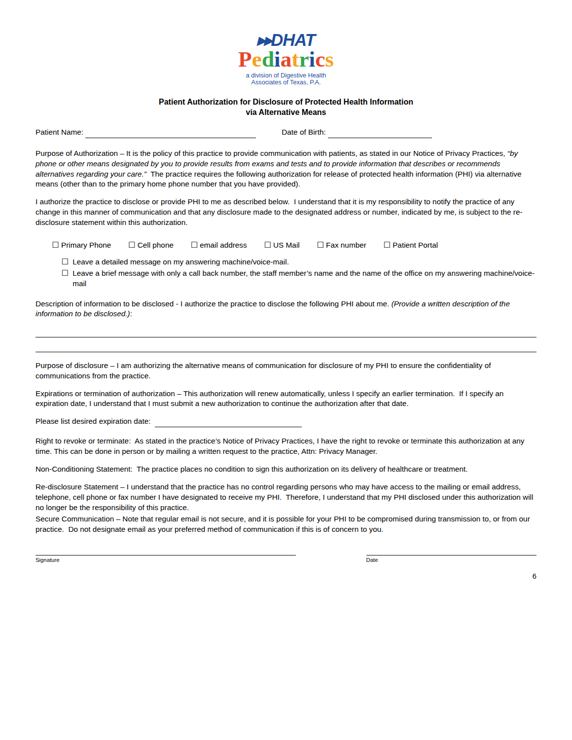▸▸DHAT
Pediatrics
a division of Digestive Health
Associates of Texas, P.A.
Patient Authorization for Disclosure of Protected Health Information
via Alternative Means
Patient Name: Date of Birth:
Purpose of Authorization – It is the policy of this practice to provide communication with patients, as stated in our Notice of Privacy Practices, “by phone or other means designated by you to provide results from exams and tests and to provide information that describes or recommends alternatives regarding your care.” The practice requires the following authorization for release of protected health information (PHI) via alternative means (other than to the primary home phone number that you have provided).
I authorize the practice to disclose or provide PHI to me as described below. I understand that it is my responsibility to notify the practice of any change in this manner of communication and that any disclosure made to the designated address or number, indicated by me, is subject to the re-disclosure statement within this authorization.
☐Primary Phone ☐Cell phone ☐email address ☐US Mail ☐Fax number ☐Patient Portal
☐
Leave a detailed message on my answering machine/voice-mail.
☐
Leave a brief message with only a call back number, the staff member’s name and the name of the office on my answering machine/voice-mail
Description of information to be disclosed - I authorize the practice to disclose the following PHI about me. (Provide a written description of the information to be disclosed.):
Purpose of disclosure – I am authorizing the alternative means of communication for disclosure of my PHI to ensure the confidentiality of communications from the practice.
Expirations or termination of authorization – This authorization will renew automatically, unless I specify an earlier termination. If I specify an expiration date, I understand that I must submit a new authorization to continue the authorization after that date.
Please list desired expiration date:
Right to revoke or terminate: As stated in the practice’s Notice of Privacy Practices, I have the right to revoke or terminate this authorization at any time. This can be done in person or by mailing a written request to the practice, Attn: Privacy Manager.
Non-Conditioning Statement: The practice places no condition to sign this authorization on its delivery of healthcare or treatment.
Re-disclosure Statement – I understand that the practice has no control regarding persons who may have access to the mailing or email address, telephone, cell phone or fax number I have designated to receive my PHI. Therefore, I understand that my PHI disclosed under this authorization will no longer be the responsibility of this practice.
Secure Communication – Note that regular email is not secure, and it is possible for your PHI to be compromised during transmission to, or from our practice. Do not designate email as your preferred method of communication if this is of concern to you.
Signature
Date
6